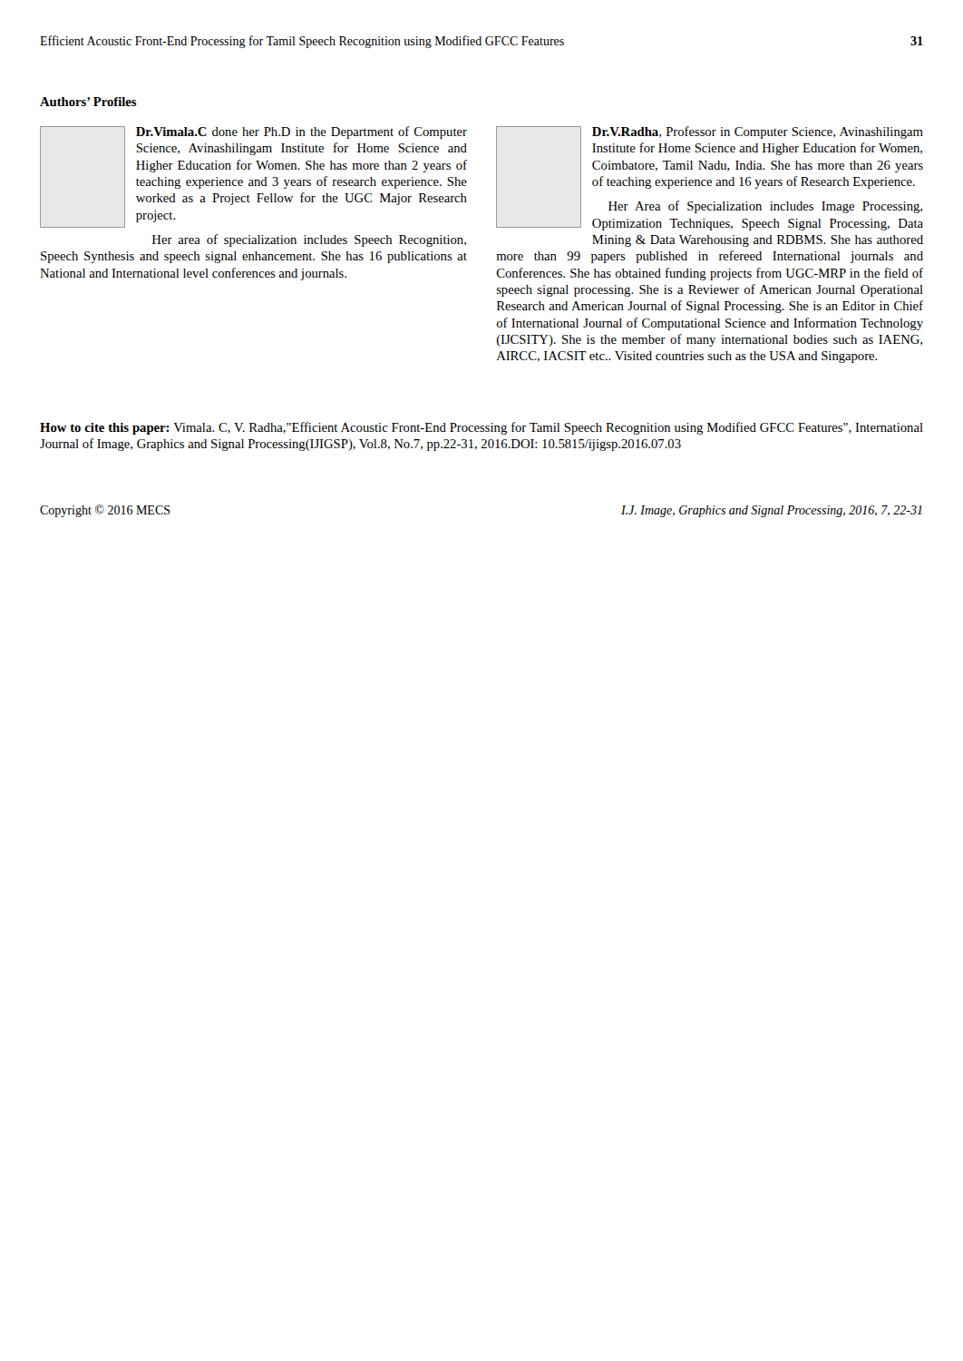Efficient Acoustic Front-End Processing for Tamil Speech Recognition using Modified GFCC Features 31
Authors’ Profiles
Dr.Vimala.C done her Ph.D in the Department of Computer Science, Avinashilingam Institute for Home Science and Higher Education for Women. She has more than 2 years of teaching experience and 3 years of research experience. She worked as a Project Fellow for the UGC Major Research project.
Her area of specialization includes Speech Recognition, Speech Synthesis and speech signal enhancement. She has 16 publications at National and International level conferences and journals.
Dr.V.Radha, Professor in Computer Science, Avinashilingam Institute for Home Science and Higher Education for Women, Coimbatore, Tamil Nadu, India. She has more than 26 years of teaching experience and 16 years of Research Experience.
Her Area of Specialization includes Image Processing, Optimization Techniques, Speech Signal Processing, Data Mining & Data Warehousing and RDBMS. She has authored more than 99 papers published in refereed International journals and Conferences. She has obtained funding projects from UGC-MRP in the field of speech signal processing. She is a Reviewer of American Journal Operational Research and American Journal of Signal Processing. She is an Editor in Chief of International Journal of Computational Science and Information Technology (IJCSITY). She is the member of many international bodies such as IAENG, AIRCC, IACSIT etc.. Visited countries such as the USA and Singapore.
How to cite this paper: Vimala. C, V. Radha,"Efficient Acoustic Front-End Processing for Tamil Speech Recognition using Modified GFCC Features", International Journal of Image, Graphics and Signal Processing(IJIGSP), Vol.8, No.7, pp.22-31, 2016.DOI: 10.5815/ijigsp.2016.07.03
Copyright © 2016 MECS I.J. Image, Graphics and Signal Processing, 2016, 7, 22-31